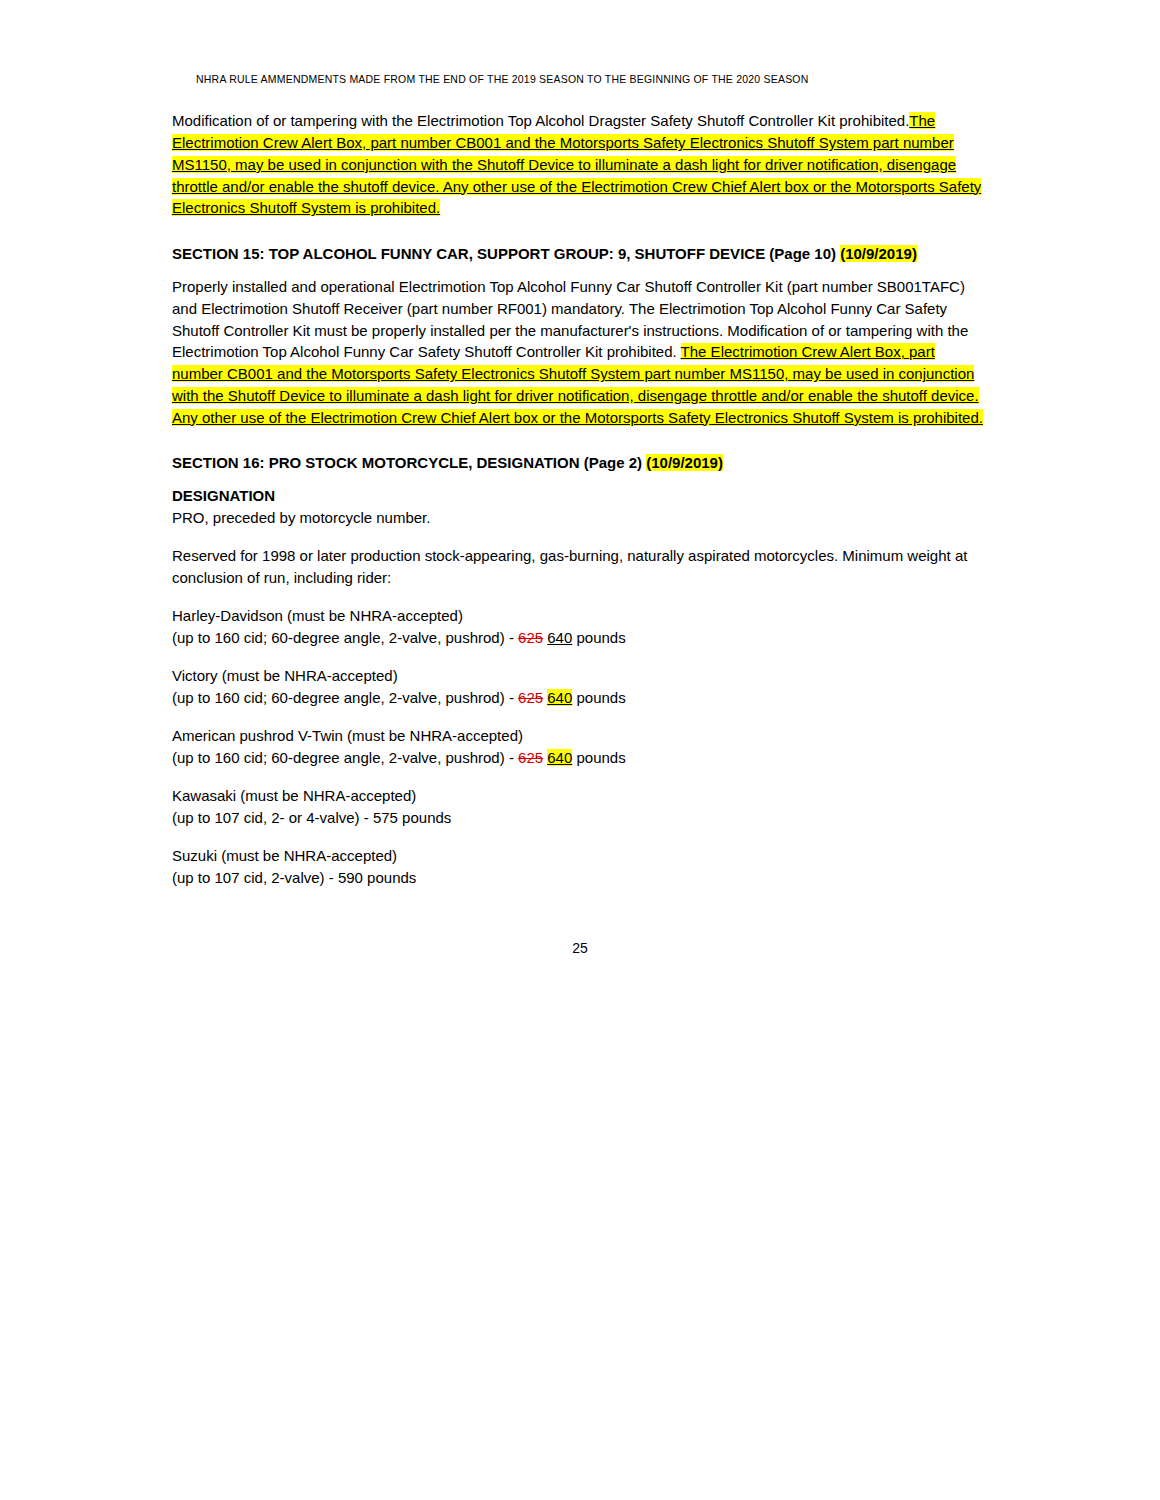NHRA RULE AMMENDMENTS MADE FROM THE END OF THE 2019 SEASON TO THE BEGINNING OF THE 2020 SEASON
Modification of or tampering with the Electrimotion Top Alcohol Dragster Safety Shutoff Controller Kit prohibited.The Electrimotion Crew Alert Box, part number CB001 and the Motorsports Safety Electronics Shutoff System part number MS1150, may be used in conjunction with the Shutoff Device to illuminate a dash light for driver notification, disengage throttle and/or enable the shutoff device. Any other use of the Electrimotion Crew Chief Alert box or the Motorsports Safety Electronics Shutoff System is prohibited.
SECTION 15: TOP ALCOHOL FUNNY CAR, SUPPORT GROUP: 9, SHUTOFF DEVICE (Page 10) (10/9/2019)
Properly installed and operational Electrimotion Top Alcohol Funny Car Shutoff Controller Kit (part number SB001TAFC) and Electrimotion Shutoff Receiver (part number RF001) mandatory. The Electrimotion Top Alcohol Funny Car Safety Shutoff Controller Kit must be properly installed per the manufacturer's instructions. Modification of or tampering with the Electrimotion Top Alcohol Funny Car Safety Shutoff Controller Kit prohibited. The Electrimotion Crew Alert Box, part number CB001 and the Motorsports Safety Electronics Shutoff System part number MS1150, may be used in conjunction with the Shutoff Device to illuminate a dash light for driver notification, disengage throttle and/or enable the shutoff device. Any other use of the Electrimotion Crew Chief Alert box or the Motorsports Safety Electronics Shutoff System is prohibited.
SECTION 16: PRO STOCK MOTORCYCLE, DESIGNATION (Page 2) (10/9/2019)
DESIGNATION
PRO, preceded by motorcycle number.
Reserved for 1998 or later production stock-appearing, gas-burning, naturally aspirated motorcycles. Minimum weight at conclusion of run, including rider:
Harley-Davidson (must be NHRA-accepted)
(up to 160 cid; 60-degree angle, 2-valve, pushrod) - 625 640 pounds
Victory (must be NHRA-accepted)
(up to 160 cid; 60-degree angle, 2-valve, pushrod) - 625 640 pounds
American pushrod V-Twin (must be NHRA-accepted)
(up to 160 cid; 60-degree angle, 2-valve, pushrod) - 625 640 pounds
Kawasaki (must be NHRA-accepted)
(up to 107 cid, 2- or 4-valve) - 575 pounds
Suzuki (must be NHRA-accepted)
(up to 107 cid, 2-valve) - 590 pounds
25